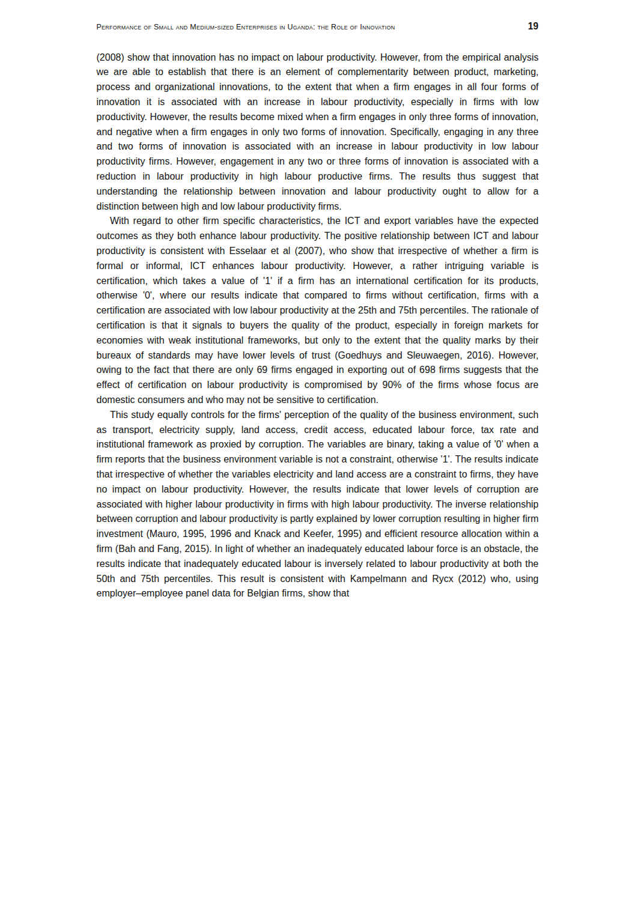Performance of Small and Medium-sized Enterprises in Uganda: the Role of Innovation 19
(2008) show that innovation has no impact on labour productivity. However, from the empirical analysis we are able to establish that there is an element of complementarity between product, marketing, process and organizational innovations, to the extent that when a firm engages in all four forms of innovation it is associated with an increase in labour productivity, especially in firms with low productivity. However, the results become mixed when a firm engages in only three forms of innovation, and negative when a firm engages in only two forms of innovation. Specifically, engaging in any three and two forms of innovation is associated with an increase in labour productivity in low labour productivity firms. However, engagement in any two or three forms of innovation is associated with a reduction in labour productivity in high labour productive firms. The results thus suggest that understanding the relationship between innovation and labour productivity ought to allow for a distinction between high and low labour productivity firms.
With regard to other firm specific characteristics, the ICT and export variables have the expected outcomes as they both enhance labour productivity. The positive relationship between ICT and labour productivity is consistent with Esselaar et al (2007), who show that irrespective of whether a firm is formal or informal, ICT enhances labour productivity. However, a rather intriguing variable is certification, which takes a value of '1' if a firm has an international certification for its products, otherwise '0', where our results indicate that compared to firms without certification, firms with a certification are associated with low labour productivity at the 25th and 75th percentiles. The rationale of certification is that it signals to buyers the quality of the product, especially in foreign markets for economies with weak institutional frameworks, but only to the extent that the quality marks by their bureaux of standards may have lower levels of trust (Goedhuys and Sleuwaegen, 2016). However, owing to the fact that there are only 69 firms engaged in exporting out of 698 firms suggests that the effect of certification on labour productivity is compromised by 90% of the firms whose focus are domestic consumers and who may not be sensitive to certification.
This study equally controls for the firms' perception of the quality of the business environment, such as transport, electricity supply, land access, credit access, educated labour force, tax rate and institutional framework as proxied by corruption. The variables are binary, taking a value of '0' when a firm reports that the business environment variable is not a constraint, otherwise '1'. The results indicate that irrespective of whether the variables electricity and land access are a constraint to firms, they have no impact on labour productivity. However, the results indicate that lower levels of corruption are associated with higher labour productivity in firms with high labour productivity. The inverse relationship between corruption and labour productivity is partly explained by lower corruption resulting in higher firm investment (Mauro, 1995, 1996 and Knack and Keefer, 1995) and efficient resource allocation within a firm (Bah and Fang, 2015). In light of whether an inadequately educated labour force is an obstacle, the results indicate that inadequately educated labour is inversely related to labour productivity at both the 50th and 75th percentiles. This result is consistent with Kampelmann and Rycx (2012) who, using employer–employee panel data for Belgian firms, show that